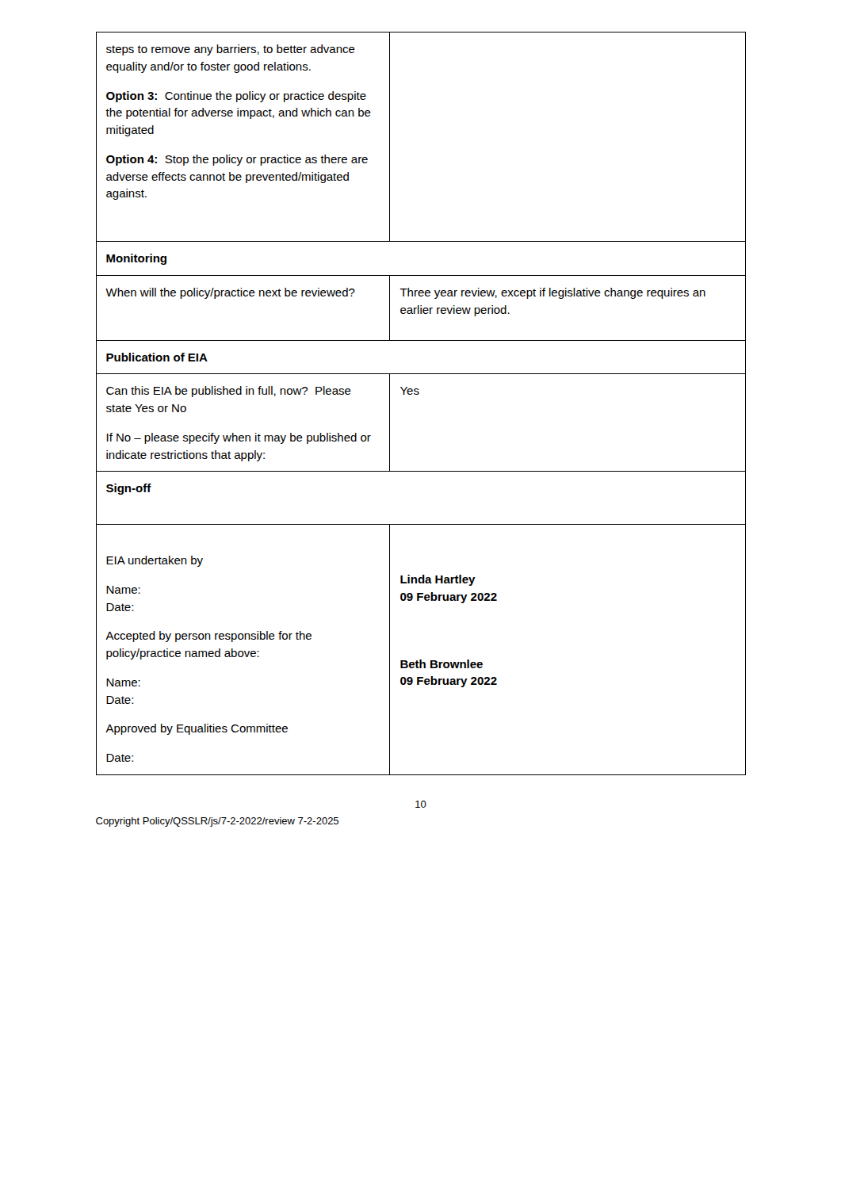| steps to remove any barriers, to better advance equality and/or to foster good relations. Option 3: Continue the policy or practice despite the potential for adverse impact, and which can be mitigated Option 4: Stop the policy or practice as there are adverse effects cannot be prevented/mitigated against. | |
| Monitoring |
| When will the policy/practice next be reviewed? | Three year review, except if legislative change requires an earlier review period. |
| Publication of EIA |
| Can this EIA be published in full, now? Please state Yes or No If No – please specify when it may be published or indicate restrictions that apply: | Yes |
| Sign-off |
| EIA undertaken by Name: Date: Accepted by person responsible for the policy/practice named above: Name: Date: Approved by Equalities Committee Date: | Linda Hartley 09 February 2022 Beth Brownlee 09 February 2022 |
10
Copyright Policy/QSSLR/js/7-2-2022/review 7-2-2025